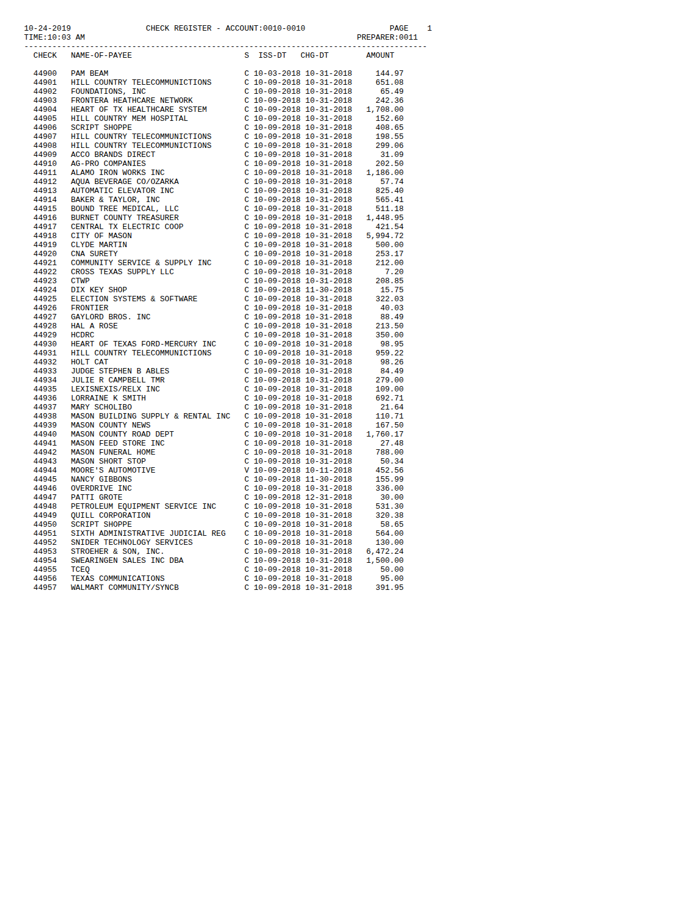10-24-2019                CHECK REGISTER - ACCOUNT:0010-0010                  PAGE    1
TIME:10:03 AM                                                          PREPARER:0011
--------------------------------------------------------------------------------------
  CHECK   NAME-OF-PAYEE                        S  ISS-DT   CHG-DT        AMOUNT

  44900   PAM BEAM                             C 10-03-2018 10-31-2018     144.97
  44901   HILL COUNTRY TELECOMMUNICTIONS       C 10-09-2018 10-31-2018     651.08
  44902   FOUNDATIONS, INC                     C 10-09-2018 10-31-2018      65.49
  44903   FRONTERA HEATHCARE NETWORK           C 10-09-2018 10-31-2018     242.36
  44904   HEART OF TX HEALTHCARE SYSTEM        C 10-09-2018 10-31-2018   1,708.00
  44905   HILL COUNTRY MEM HOSPITAL            C 10-09-2018 10-31-2018     152.60
  44906   SCRIPT SHOPPE                        C 10-09-2018 10-31-2018     408.65
  44907   HILL COUNTRY TELECOMMUNICTIONS       C 10-09-2018 10-31-2018     198.55
  44908   HILL COUNTRY TELECOMMUNICTIONS       C 10-09-2018 10-31-2018     299.06
  44909   ACCO BRANDS DIRECT                   C 10-09-2018 10-31-2018      31.09
  44910   AG-PRO COMPANIES                     C 10-09-2018 10-31-2018     202.50
  44911   ALAMO IRON WORKS INC                 C 10-09-2018 10-31-2018   1,186.00
  44912   AQUA BEVERAGE CO/OZARKA              C 10-09-2018 10-31-2018      57.74
  44913   AUTOMATIC ELEVATOR INC               C 10-09-2018 10-31-2018     825.40
  44914   BAKER & TAYLOR, INC                  C 10-09-2018 10-31-2018     565.41
  44915   BOUND TREE MEDICAL, LLC              C 10-09-2018 10-31-2018     511.18
  44916   BURNET COUNTY TREASURER              C 10-09-2018 10-31-2018   1,448.95
  44917   CENTRAL TX ELECTRIC COOP             C 10-09-2018 10-31-2018     421.54
  44918   CITY OF MASON                        C 10-09-2018 10-31-2018   5,994.72
  44919   CLYDE MARTIN                         C 10-09-2018 10-31-2018     500.00
  44920   CNA SURETY                           C 10-09-2018 10-31-2018     253.17
  44921   COMMUNITY SERVICE & SUPPLY INC       C 10-09-2018 10-31-2018     212.00
  44922   CROSS TEXAS SUPPLY LLC               C 10-09-2018 10-31-2018       7.20
  44923   CTWP                                 C 10-09-2018 10-31-2018     208.85
  44924   DIX KEY SHOP                         C 10-09-2018 11-30-2018      15.75
  44925   ELECTION SYSTEMS & SOFTWARE          C 10-09-2018 10-31-2018     322.03
  44926   FRONTIER                             C 10-09-2018 10-31-2018      40.03
  44927   GAYLORD BROS. INC                    C 10-09-2018 10-31-2018      88.49
  44928   HAL A ROSE                           C 10-09-2018 10-31-2018     213.50
  44929   HCDRC                                C 10-09-2018 10-31-2018     350.00
  44930   HEART OF TEXAS FORD-MERCURY INC      C 10-09-2018 10-31-2018      98.95
  44931   HILL COUNTRY TELECOMMUNICTIONS       C 10-09-2018 10-31-2018     959.22
  44932   HOLT CAT                             C 10-09-2018 10-31-2018      98.26
  44933   JUDGE STEPHEN B ABLES                C 10-09-2018 10-31-2018      84.49
  44934   JULIE R CAMPBELL TMR                 C 10-09-2018 10-31-2018     279.00
  44935   LEXISNEXIS/RELX INC                  C 10-09-2018 10-31-2018     109.00
  44936   LORRAINE K SMITH                     C 10-09-2018 10-31-2018     692.71
  44937   MARY SCHOLIBO                        C 10-09-2018 10-31-2018      21.64
  44938   MASON BUILDING SUPPLY & RENTAL INC   C 10-09-2018 10-31-2018     110.71
  44939   MASON COUNTY NEWS                    C 10-09-2018 10-31-2018     167.50
  44940   MASON COUNTY ROAD DEPT               C 10-09-2018 10-31-2018   1,760.17
  44941   MASON FEED STORE INC                 C 10-09-2018 10-31-2018      27.48
  44942   MASON FUNERAL HOME                   C 10-09-2018 10-31-2018     788.00
  44943   MASON SHORT STOP                     C 10-09-2018 10-31-2018      50.34
  44944   MOORE'S AUTOMOTIVE                   V 10-09-2018 10-11-2018     452.56
  44945   NANCY GIBBONS                        C 10-09-2018 11-30-2018     155.99
  44946   OVERDRIVE INC                        C 10-09-2018 10-31-2018     336.00
  44947   PATTI GROTE                          C 10-09-2018 12-31-2018      30.00
  44948   PETROLEUM EQUIPMENT SERVICE INC      C 10-09-2018 10-31-2018     531.30
  44949   QUILL CORPORATION                    C 10-09-2018 10-31-2018     320.38
  44950   SCRIPT SHOPPE                        C 10-09-2018 10-31-2018      58.65
  44951   SIXTH ADMINISTRATIVE JUDICIAL REG    C 10-09-2018 10-31-2018     564.00
  44952   SNIDER TECHNOLOGY SERVICES           C 10-09-2018 10-31-2018     130.00
  44953   STROEHER & SON, INC.                 C 10-09-2018 10-31-2018   6,472.24
  44954   SWEARINGEN SALES INC DBA             C 10-09-2018 10-31-2018   1,500.00
  44955   TCEQ                                 C 10-09-2018 10-31-2018      50.00
  44956   TEXAS COMMUNICATIONS                 C 10-09-2018 10-31-2018      95.00
  44957   WALMART COMMUNITY/SYNCB              C 10-09-2018 10-31-2018     391.95